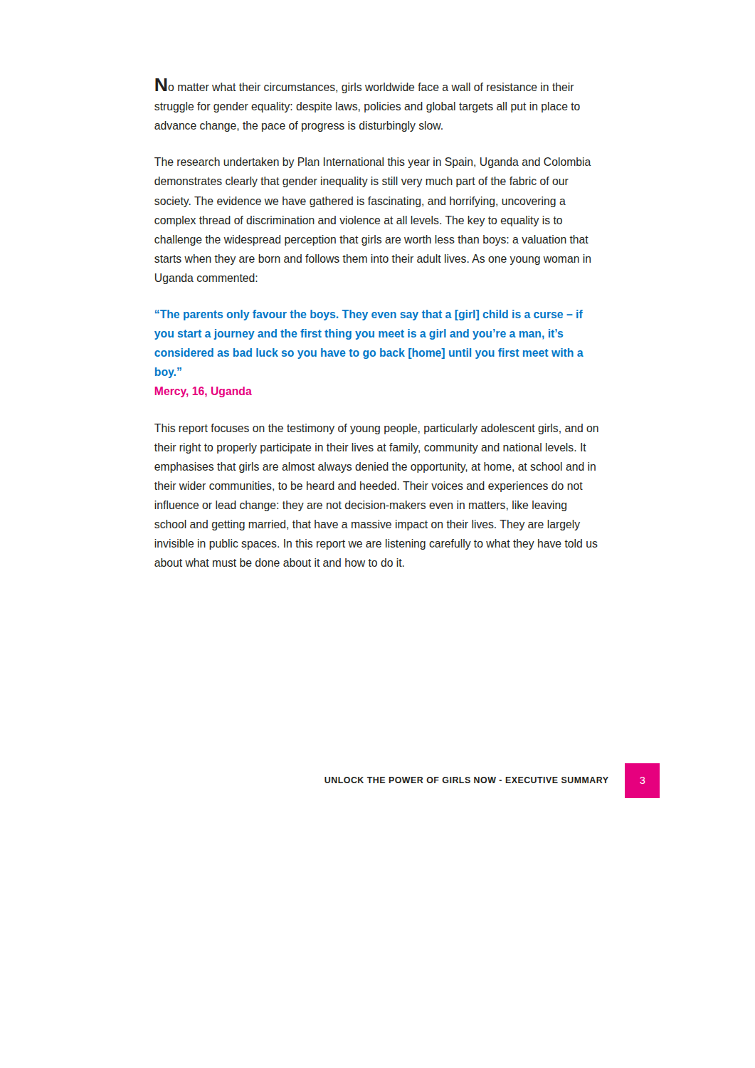No matter what their circumstances, girls worldwide face a wall of resistance in their struggle for gender equality: despite laws, policies and global targets all put in place to advance change, the pace of progress is disturbingly slow.
The research undertaken by Plan International this year in Spain, Uganda and Colombia demonstrates clearly that gender inequality is still very much part of the fabric of our society. The evidence we have gathered is fascinating, and horrifying, uncovering a complex thread of discrimination and violence at all levels. The key to equality is to challenge the widespread perception that girls are worth less than boys: a valuation that starts when they are born and follows them into their adult lives. As one young woman in Uganda commented:
“The parents only favour the boys. They even say that a [girl] child is a curse – if you start a journey and the first thing you meet is a girl and you’re a man, it’s considered as bad luck so you have to go back [home] until you first meet with a boy.”
Mercy, 16, Uganda
This report focuses on the testimony of young people, particularly adolescent girls, and on their right to properly participate in their lives at family, community and national levels. It emphasises that girls are almost always denied the opportunity, at home, at school and in their wider communities, to be heard and heeded. Their voices and experiences do not influence or lead change: they are not decision-makers even in matters, like leaving school and getting married, that have a massive impact on their lives. They are largely invisible in public spaces. In this report we are listening carefully to what they have told us about what must be done about it and how to do it.
UNLOCK THE POWER OF GIRLS NOW - EXECUTIVE SUMMARY
3